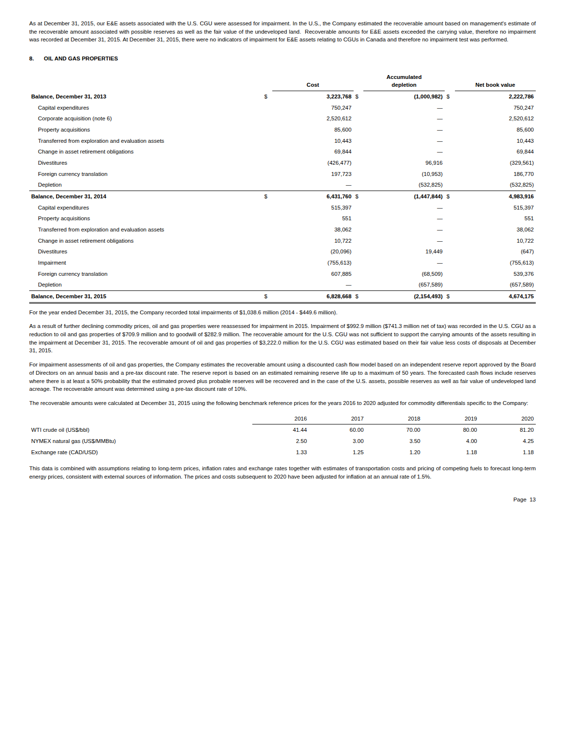As at December 31, 2015, our E&E assets associated with the U.S. CGU were assessed for impairment. In the U.S., the Company estimated the recoverable amount based on management's estimate of the recoverable amount associated with possible reserves as well as the fair value of the undeveloped land. Recoverable amounts for E&E assets exceeded the carrying value, therefore no impairment was recorded at December 31, 2015. At December 31, 2015, there were no indicators of impairment for E&E assets relating to CGUs in Canada and therefore no impairment test was performed.
8. OIL AND GAS PROPERTIES
| | | Cost | | Accumulated depletion | | Net book value |
| Balance, December 31, 2013 | $ | 3,223,768 | $ | (1,000,982) | $ | 2,222,786 |
| Capital expenditures | | 750,247 | | — | | 750,247 |
| Corporate acquisition (note 6) | | 2,520,612 | | — | | 2,520,612 |
| Property acquisitions | | 85,600 | | — | | 85,600 |
| Transferred from exploration and evaluation assets | | 10,443 | | — | | 10,443 |
| Change in asset retirement obligations | | 69,844 | | — | | 69,844 |
| Divestitures | | (426,477) | | 96,916 | | (329,561) |
| Foreign currency translation | | 197,723 | | (10,953) | | 186,770 |
| Depletion | | — | | (532,825) | | (532,825) |
| Balance, December 31, 2014 | $ | 6,431,760 | $ | (1,447,844) | $ | 4,983,916 |
| Capital expenditures | | 515,397 | | — | | 515,397 |
| Property acquisitions | | 551 | | — | | 551 |
| Transferred from exploration and evaluation assets | | 38,062 | | — | | 38,062 |
| Change in asset retirement obligations | | 10,722 | | — | | 10,722 |
| Divestitures | | (20,096) | | 19,449 | | (647) |
| Impairment | | (755,613) | | — | | (755,613) |
| Foreign currency translation | | 607,885 | | (68,509) | | 539,376 |
| Depletion | | — | | (657,589) | | (657,589) |
| Balance, December 31, 2015 | $ | 6,828,668 | $ | (2,154,493) | $ | 4,674,175 |
For the year ended December 31, 2015, the Company recorded total impairments of $1,038.6 million (2014 - $449.6 million).
As a result of further declining commodity prices, oil and gas properties were reassessed for impairment in 2015. Impairment of $992.9 million ($741.3 million net of tax) was recorded in the U.S. CGU as a reduction to oil and gas properties of $709.9 million and to goodwill of $282.9 million. The recoverable amount for the U.S. CGU was not sufficient to support the carrying amounts of the assets resulting in the impairment at December 31, 2015. The recoverable amount of oil and gas properties of $3,222.0 million for the U.S. CGU was estimated based on their fair value less costs of disposals at December 31, 2015.
For impairment assessments of oil and gas properties, the Company estimates the recoverable amount using a discounted cash flow model based on an independent reserve report approved by the Board of Directors on an annual basis and a pre-tax discount rate. The reserve report is based on an estimated remaining reserve life up to a maximum of 50 years. The forecasted cash flows include reserves where there is at least a 50% probability that the estimated proved plus probable reserves will be recovered and in the case of the U.S. assets, possible reserves as well as fair value of undeveloped land acreage. The recoverable amount was determined using a pre-tax discount rate of 10%.
The recoverable amounts were calculated at December 31, 2015 using the following benchmark reference prices for the years 2016 to 2020 adjusted for commodity differentials specific to the Company:
| | 2016 | 2017 | 2018 | 2019 | 2020 |
| --- | --- | --- | --- | --- | --- |
| WTI crude oil (US$/bbl) | 41.44 | 60.00 | 70.00 | 80.00 | 81.20 |
| NYMEX natural gas (US$/MMBtu) | 2.50 | 3.00 | 3.50 | 4.00 | 4.25 |
| Exchange rate (CAD/USD) | 1.33 | 1.25 | 1.20 | 1.18 | 1.18 |
This data is combined with assumptions relating to long-term prices, inflation rates and exchange rates together with estimates of transportation costs and pricing of competing fuels to forecast long-term energy prices, consistent with external sources of information. The prices and costs subsequent to 2020 have been adjusted for inflation at an annual rate of 1.5%.
Page 13